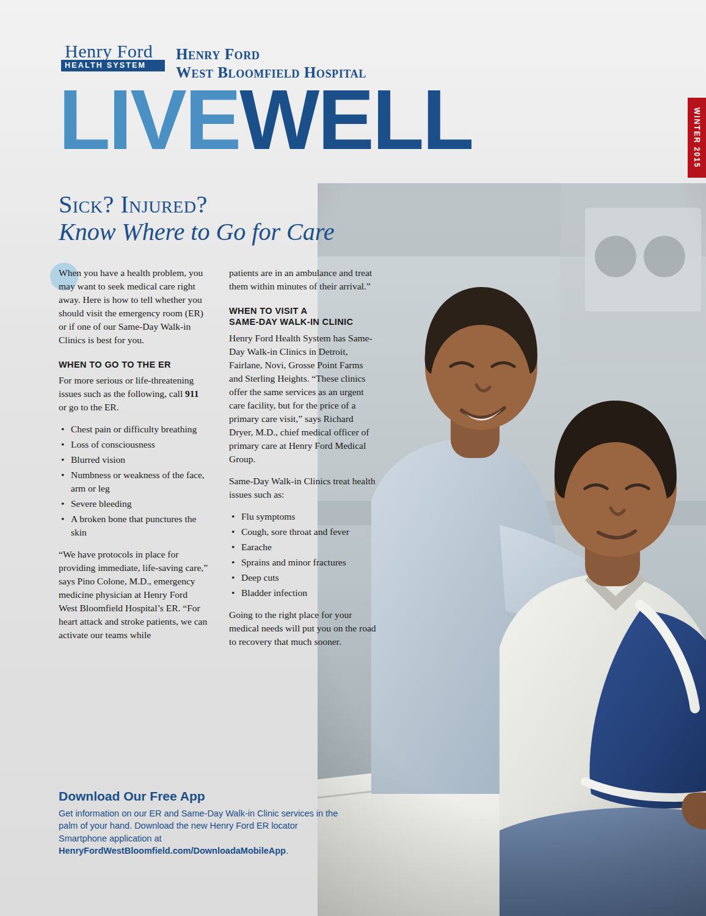WINTER 2015
Henry Ford
HEALTH SYSTEM
Henry Ford
West Bloomfield Hospital
LIVE WELL
Sick? Injured? Know Where to Go for Care
When you have a health problem, you may want to seek medical care right away. Here is how to tell whether you should visit the emergency room (ER) or if one of our Same-Day Walk-in Clinics is best for you.
WHEN TO GO TO THE ER
For more serious or life-threatening issues such as the following, call 911 or go to the ER.
Chest pain or difficulty breathing
Loss of consciousness
Blurred vision
Numbness or weakness of the face, arm or leg
Severe bleeding
A broken bone that punctures the skin
“We have protocols in place for providing immediate, life-saving care,” says Pino Colone, M.D., emergency medicine physician at Henry Ford West Bloomfield Hospital’s ER. “For heart attack and stroke patients, we can activate our teams while
patients are in an ambulance and treat them within minutes of their arrival.”
WHEN TO VISIT A
SAME-DAY WALK-IN CLINIC
Henry Ford Health System has Same-Day Walk-in Clinics in Detroit, Fairlane, Novi, Grosse Point Farms and Sterling Heights. “These clinics offer the same services as an urgent care facility, but for the price of a primary care visit,” says Richard Dryer, M.D., chief medical officer of primary care at Henry Ford Medical Group.
Same-Day Walk-in Clinics treat health issues such as:
Flu symptoms
Cough, sore throat and fever
Earache
Sprains and minor fractures
Deep cuts
Bladder infection
Going to the right place for your medical needs will put you on the road to recovery that much sooner.
Download Our Free App
Get information on our ER and Same-Day Walk-in Clinic services in the palm of your hand. Download the new Henry Ford ER locator Smartphone application at HenryFordWestBloomfield.com/DownloadaMobileApp.